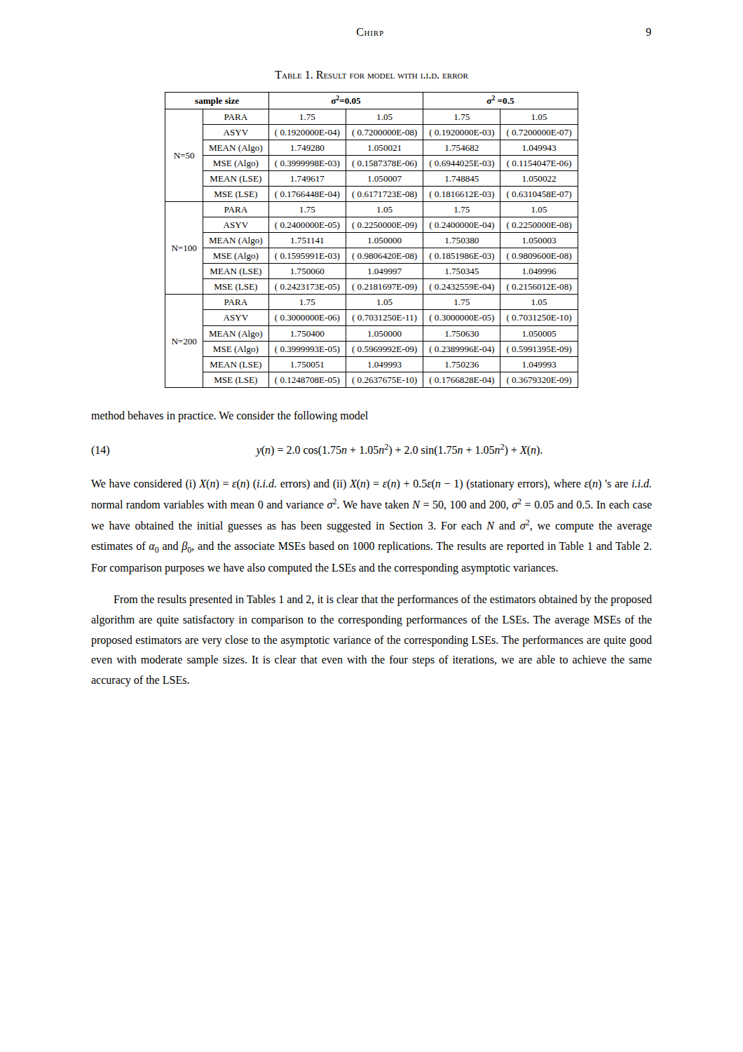Chirp 9
Table 1. Result for model with i.i.d. error
| sample size | σ 2 =0.05 | σ 2 =0.5 |
| --- | --- | --- |
| N=50 | PARA | 1.75 | 1.05 | 1.75 | 1.05 |
| ASYV | ( 0.1920000E-04) | ( 0.7200000E-08) | ( 0.1920000E-03) | ( 0.7200000E-07) |
| MEAN (Algo) | 1.749280 | 1.050021 | 1.754682 | 1.049943 |
| MSE (Algo) | ( 0.3999998E-03) | ( 0.1587378E-06) | ( 0.6944025E-03) | ( 0.1154047E-06) |
| MEAN (LSE) | 1.749617 | 1.050007 | 1.748845 | 1.050022 |
| MSE (LSE) | ( 0.1766448E-04) | ( 0.6171723E-08) | ( 0.1816612E-03) | ( 0.6310458E-07) |
| N=100 | PARA | 1.75 | 1.05 | 1.75 | 1.05 |
| ASYV | ( 0.2400000E-05) | ( 0.2250000E-09) | ( 0.2400000E-04) | ( 0.2250000E-08) |
| MEAN (Algo) | 1.751141 | 1.050000 | 1.750380 | 1.050003 |
| MSE (Algo) | ( 0.1595991E-03) | ( 0.9806420E-08) | ( 0.1851986E-03) | ( 0.9809600E-08) |
| MEAN (LSE) | 1.750060 | 1.049997 | 1.750345 | 1.049996 |
| MSE (LSE) | ( 0.2423173E-05) | ( 0.2181697E-09) | ( 0.2432559E-04) | ( 0.2156012E-08) |
| N=200 | PARA | 1.75 | 1.05 | 1.75 | 1.05 |
| ASYV | ( 0.3000000E-06) | ( 0.7031250E-11) | ( 0.3000000E-05) | ( 0.7031250E-10) |
| MEAN (Algo) | 1.750400 | 1.050000 | 1.750630 | 1.050005 |
| MSE (Algo) | ( 0.3999993E-05) | ( 0.5969992E-09) | ( 0.2389996E-04) | ( 0.5991395E-09) |
| MEAN (LSE) | 1.750051 | 1.049993 | 1.750236 | 1.049993 |
| MSE (LSE) | ( 0.1248708E-05) | ( 0.2637675E-10) | ( 0.1766828E-04) | ( 0.3679320E-09) |
method behaves in practice. We consider the following model
(14) y(n) = 2.0 cos(1.75n + 1.05n2) + 2.0 sin(1.75n + 1.05n2) + X(n).
We have considered (i) X(n) = ε(n) (i.i.d. errors) and (ii) X(n) = ε(n) + 0.5ε(n − 1) (stationary errors), where ε(n) 's are i.i.d. normal random variables with mean 0 and variance σ2. We have taken N = 50, 100 and 200, σ2 = 0.05 and 0.5. In each case we have obtained the initial guesses as has been suggested in Section 3. For each N and σ2, we compute the average estimates of α0 and β0, and the associate MSEs based on 1000 replications. The results are reported in Table 1 and Table 2. For comparison purposes we have also computed the LSEs and the corresponding asymptotic variances.
From the results presented in Tables 1 and 2, it is clear that the performances of the estimators obtained by the proposed algorithm are quite satisfactory in comparison to the corresponding performances of the LSEs. The average MSEs of the proposed estimators are very close to the asymptotic variance of the corresponding LSEs. The performances are quite good even with moderate sample sizes. It is clear that even with the four steps of iterations, we are able to achieve the same accuracy of the LSEs.